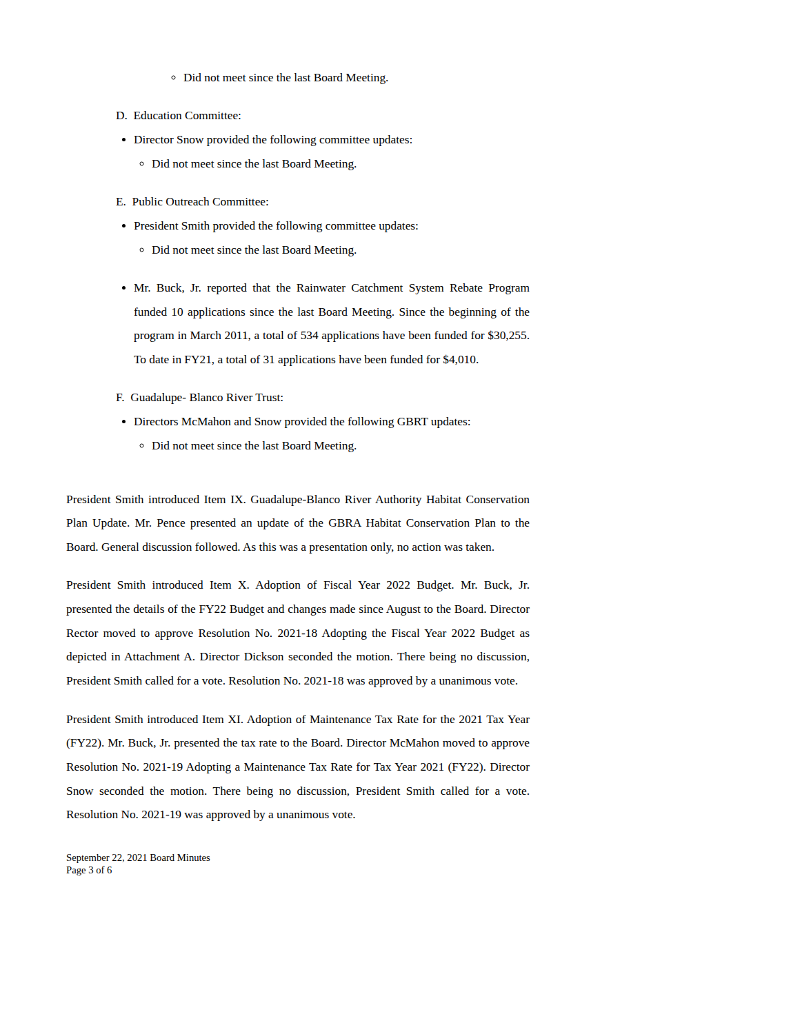Did not meet since the last Board Meeting.
D. Education Committee:
Director Snow provided the following committee updates:
Did not meet since the last Board Meeting.
E. Public Outreach Committee:
President Smith provided the following committee updates:
Did not meet since the last Board Meeting.
Mr. Buck, Jr. reported that the Rainwater Catchment System Rebate Program funded 10 applications since the last Board Meeting. Since the beginning of the program in March 2011, a total of 534 applications have been funded for $30,255. To date in FY21, a total of 31 applications have been funded for $4,010.
F. Guadalupe- Blanco River Trust:
Directors McMahon and Snow provided the following GBRT updates:
Did not meet since the last Board Meeting.
President Smith introduced Item IX. Guadalupe-Blanco River Authority Habitat Conservation Plan Update. Mr. Pence presented an update of the GBRA Habitat Conservation Plan to the Board. General discussion followed. As this was a presentation only, no action was taken.
President Smith introduced Item X. Adoption of Fiscal Year 2022 Budget. Mr. Buck, Jr. presented the details of the FY22 Budget and changes made since August to the Board. Director Rector moved to approve Resolution No. 2021-18 Adopting the Fiscal Year 2022 Budget as depicted in Attachment A. Director Dickson seconded the motion. There being no discussion, President Smith called for a vote. Resolution No. 2021-18 was approved by a unanimous vote.
President Smith introduced Item XI. Adoption of Maintenance Tax Rate for the 2021 Tax Year (FY22). Mr. Buck, Jr. presented the tax rate to the Board. Director McMahon moved to approve Resolution No. 2021-19 Adopting a Maintenance Tax Rate for Tax Year 2021 (FY22). Director Snow seconded the motion. There being no discussion, President Smith called for a vote. Resolution No. 2021-19 was approved by a unanimous vote.
September 22, 2021 Board Minutes
Page 3 of 6